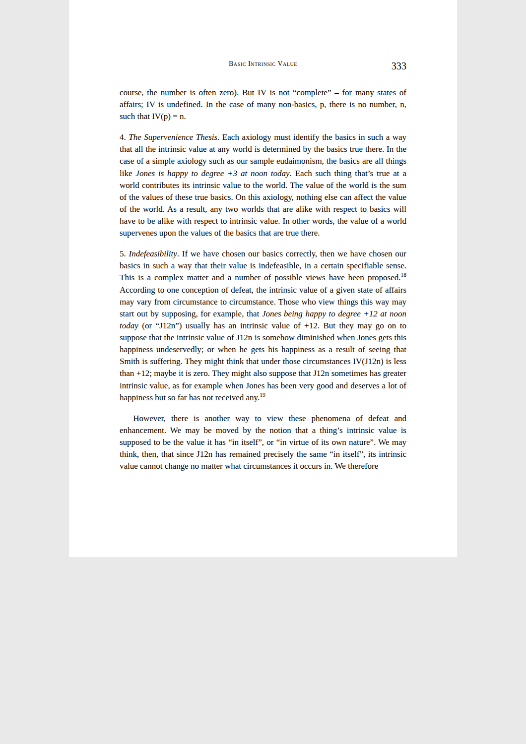Basic Intrinsic Value 333
course, the number is often zero). But IV is not “complete” – for many states of affairs; IV is undefined. In the case of many non-basics, p, there is no number, n, such that IV(p) = n.
4. The Supervenience Thesis. Each axiology must identify the basics in such a way that all the intrinsic value at any world is determined by the basics true there. In the case of a simple axiology such as our sample eudaimonism, the basics are all things like Jones is happy to degree +3 at noon today. Each such thing that’s true at a world contributes its intrinsic value to the world. The value of the world is the sum of the values of these true basics. On this axiology, nothing else can affect the value of the world. As a result, any two worlds that are alike with respect to basics will have to be alike with respect to intrinsic value. In other words, the value of a world supervenes upon the values of the basics that are true there.
5. Indefeasibility. If we have chosen our basics correctly, then we have chosen our basics in such a way that their value is indefeasible, in a certain specifiable sense. This is a complex matter and a number of possible views have been proposed.18 According to one conception of defeat, the intrinsic value of a given state of affairs may vary from circumstance to circumstance. Those who view things this way may start out by supposing, for example, that Jones being happy to degree +12 at noon today (or “J12n”) usually has an intrinsic value of +12. But they may go on to suppose that the intrinsic value of J12n is somehow diminished when Jones gets this happiness undeservedly; or when he gets his happiness as a result of seeing that Smith is suffering. They might think that under those circumstances IV(J12n) is less than +12; maybe it is zero. They might also suppose that J12n sometimes has greater intrinsic value, as for example when Jones has been very good and deserves a lot of happiness but so far has not received any.19
However, there is another way to view these phenomena of defeat and enhancement. We may be moved by the notion that a thing’s intrinsic value is supposed to be the value it has “in itself”, or “in virtue of its own nature”. We may think, then, that since J12n has remained precisely the same “in itself”, its intrinsic value cannot change no matter what circumstances it occurs in. We therefore